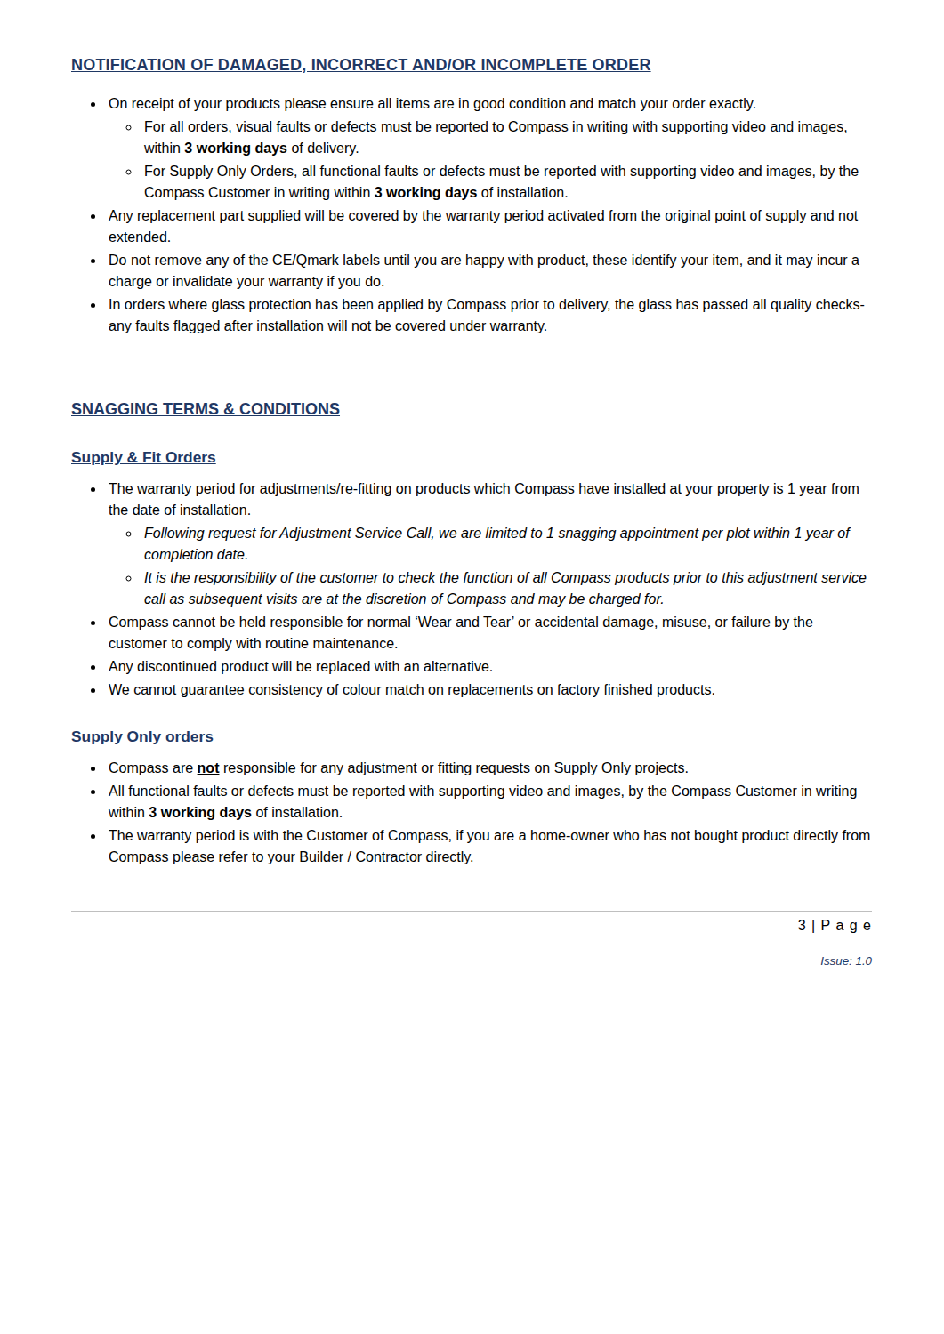NOTIFICATION OF DAMAGED, INCORRECT AND/OR INCOMPLETE ORDER
On receipt of your products please ensure all items are in good condition and match your order exactly.
For all orders, visual faults or defects must be reported to Compass in writing with supporting video and images, within 3 working days of delivery.
For Supply Only Orders, all functional faults or defects must be reported with supporting video and images, by the Compass Customer in writing within 3 working days of installation.
Any replacement part supplied will be covered by the warranty period activated from the original point of supply and not extended.
Do not remove any of the CE/Qmark labels until you are happy with product, these identify your item, and it may incur a charge or invalidate your warranty if you do.
In orders where glass protection has been applied by Compass prior to delivery, the glass has passed all quality checks-any faults flagged after installation will not be covered under warranty.
SNAGGING TERMS & CONDITIONS
Supply & Fit Orders
The warranty period for adjustments/re-fitting on products which Compass have installed at your property is 1 year from the date of installation.
Following request for Adjustment Service Call, we are limited to 1 snagging appointment per plot within 1 year of completion date.
It is the responsibility of the customer to check the function of all Compass products prior to this adjustment service call as subsequent visits are at the discretion of Compass and may be charged for.
Compass cannot be held responsible for normal ‘Wear and Tear’ or accidental damage, misuse, or failure by the customer to comply with routine maintenance.
Any discontinued product will be replaced with an alternative.
We cannot guarantee consistency of colour match on replacements on factory finished products.
Supply Only orders
Compass are not responsible for any adjustment or fitting requests on Supply Only projects.
All functional faults or defects must be reported with supporting video and images, by the Compass Customer in writing within 3 working days of installation.
The warranty period is with the Customer of Compass, if you are a home-owner who has not bought product directly from Compass please refer to your Builder / Contractor directly.
3 | P a g e
Issue: 1.0